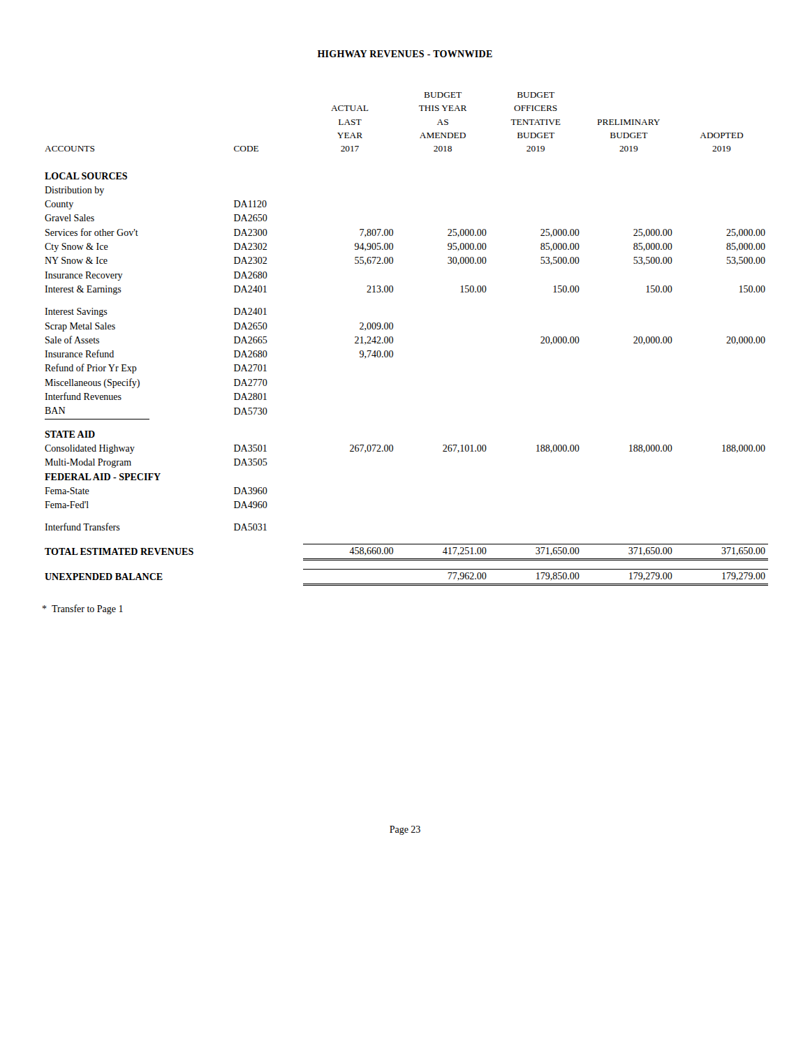HIGHWAY REVENUES - TOWNWIDE
| | | | BUDGET | BUDGET | | |
| --- | --- | --- | --- | --- | --- | --- |
| | | ACTUAL | THIS YEAR | OFFICERS | | |
| | | LAST | AS | TENTATIVE | PRELIMINARY | |
| | | YEAR | AMENDED | BUDGET | BUDGET | ADOPTED |
| ACCOUNTS | CODE | 2017 | 2018 | 2019 | 2019 | 2019 |
| LOCAL SOURCES | | | | | | |
| Distribution by | | | | | | |
| County | DA1120 | | | | | |
| Gravel Sales | DA2650 | | | | | |
| Services for other Gov't | DA2300 | 7,807.00 | 25,000.00 | 25,000.00 | 25,000.00 | 25,000.00 |
| Cty Snow & Ice | DA2302 | 94,905.00 | 95,000.00 | 85,000.00 | 85,000.00 | 85,000.00 |
| NY Snow & Ice | DA2302 | 55,672.00 | 30,000.00 | 53,500.00 | 53,500.00 | 53,500.00 |
| Insurance Recovery | DA2680 | | | | | |
| Interest & Earnings | DA2401 | 213.00 | 150.00 | 150.00 | 150.00 | 150.00 |
| Interest Savings | DA2401 | | | | | |
| Scrap Metal Sales | DA2650 | 2,009.00 | | | | |
| Sale of Assets | DA2665 | 21,242.00 | | 20,000.00 | 20,000.00 | 20,000.00 |
| Insurance Refund | DA2680 | 9,740.00 | | | | |
| Refund of Prior Yr Exp | DA2701 | | | | | |
| Miscellaneous (Specify) | DA2770 | | | | | |
| Interfund Revenues | DA2801 | | | | | |
| BAN | DA5730 | | | | | |
| STATE AID | | | | | | |
| Consolidated Highway | DA3501 | 267,072.00 | 267,101.00 | 188,000.00 | 188,000.00 | 188,000.00 |
| Multi-Modal Program | DA3505 | | | | | |
| FEDERAL AID - SPECIFY | | | | | | |
| Fema-State | DA3960 | | | | | |
| Fema-Fed'l | DA4960 | | | | | |
| Interfund Transfers | DA5031 | | | | | |
| TOTAL ESTIMATED REVENUES | | 458,660.00 | 417,251.00 | 371,650.00 | 371,650.00 | 371,650.00 |
| UNEXPENDED BALANCE | | | 77,962.00 | 179,850.00 | 179,279.00 | 179,279.00 |
* Transfer to Page 1
Page 23